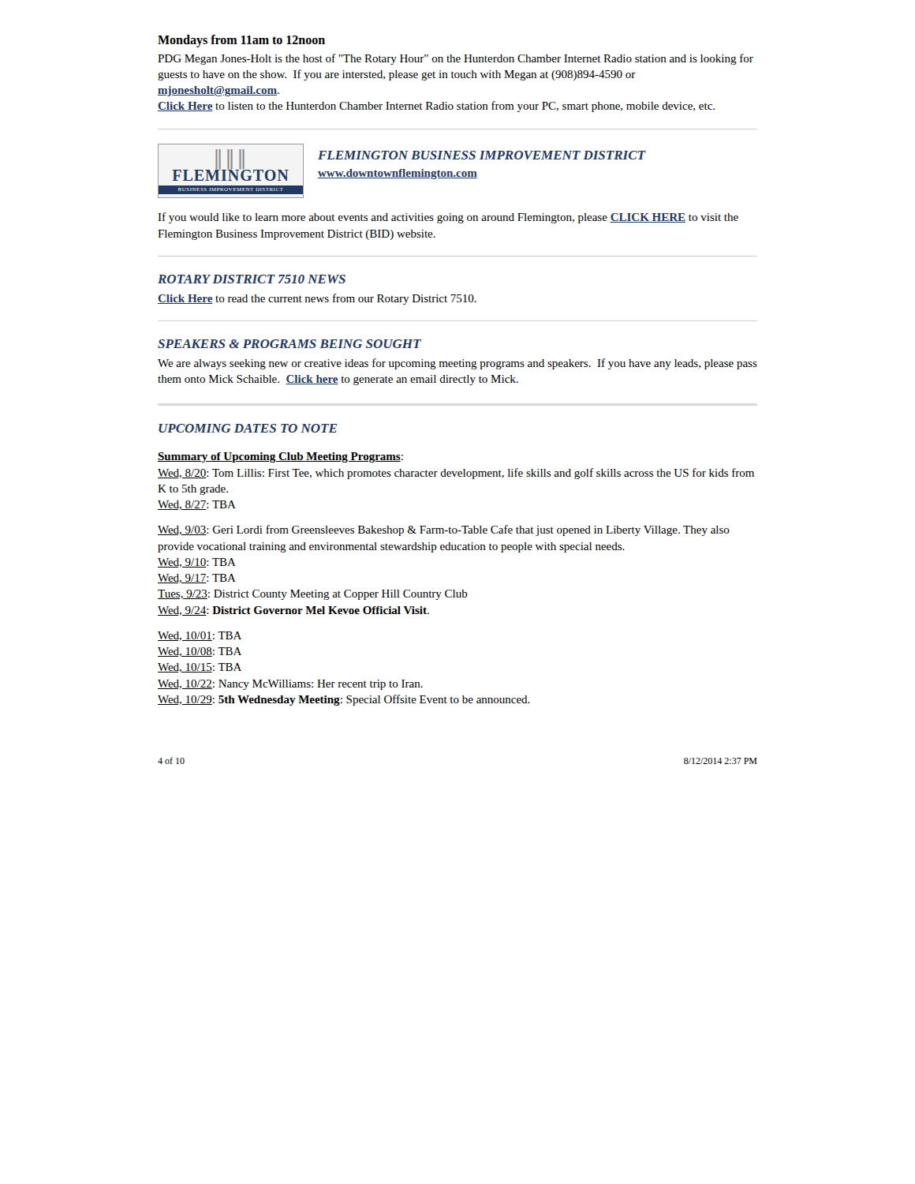Mondays from 11am to 12noon
PDG Megan Jones-Holt is the host of "The Rotary Hour" on the Hunterdon Chamber Internet Radio station and is looking for guests to have on the show. If you are intersted, please get in touch with Megan at (908)894-4590 or mjonesholt@gmail.com.
Click Here to listen to the Hunterdon Chamber Internet Radio station from your PC, smart phone, mobile device, etc.
∥∥∥
FLEMINGTON
BUSINESS IMPROVEMENT DISTRICT
FLEMINGTON BUSINESS IMPROVEMENT DISTRICT
www.downtownflemington.com
If you would like to learn more about events and activities going on around Flemington, please CLICK HERE to visit the Flemington Business Improvement District (BID) website.
ROTARY DISTRICT 7510 NEWS
Click Here to read the current news from our Rotary District 7510.
SPEAKERS & PROGRAMS BEING SOUGHT
We are always seeking new or creative ideas for upcoming meeting programs and speakers. If you have any leads, please pass them onto Mick Schaible. Click here to generate an email directly to Mick.
UPCOMING DATES TO NOTE
Summary of Upcoming Club Meeting Programs:
Wed, 8/20: Tom Lillis: First Tee, which promotes character development, life skills and golf skills across the US for kids from K to 5th grade.
Wed, 8/27: TBA
Wed, 9/03: Geri Lordi from Greensleeves Bakeshop & Farm-to-Table Cafe that just opened in Liberty Village. They also provide vocational training and environmental stewardship education to people with special needs.
Wed, 9/10: TBA
Wed, 9/17: TBA
Tues, 9/23: District County Meeting at Copper Hill Country Club
Wed, 9/24: District Governor Mel Kevoe Official Visit.
Wed, 10/01: TBA
Wed, 10/08: TBA
Wed, 10/15: TBA
Wed, 10/22: Nancy McWilliams: Her recent trip to Iran.
Wed, 10/29: 5th Wednesday Meeting: Special Offsite Event to be announced.
4 of 10 8/12/2014 2:37 PM